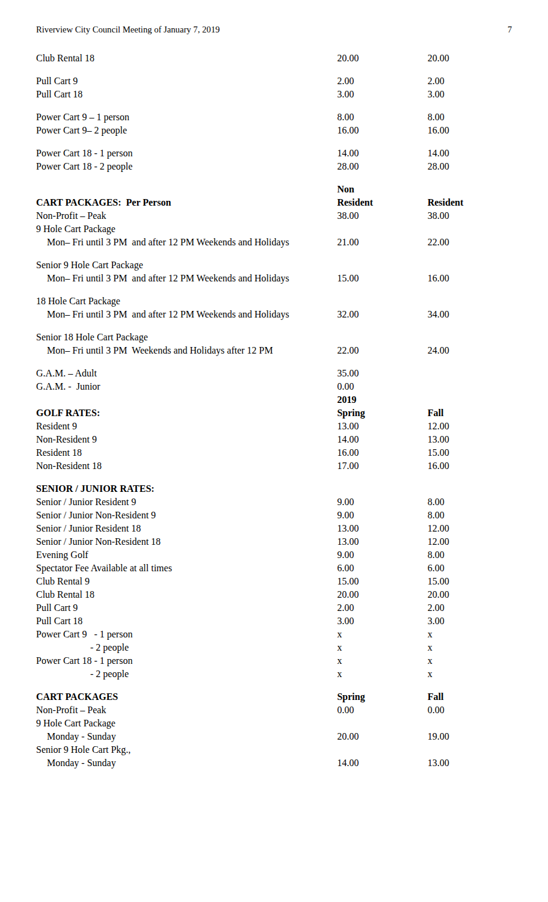Riverview City Council Meeting of January 7, 2019
7
| Club Rental 18 | 20.00 | 20.00 |
| Pull Cart 9 | 2.00 | 2.00 |
| Pull Cart 18 | 3.00 | 3.00 |
| Power Cart 9 – 1 person | 8.00 | 8.00 |
| Power Cart 9– 2 people | 16.00 | 16.00 |
| Power Cart 18 - 1 person | 14.00 | 14.00 |
| Power Cart 18 - 2 people | 28.00 | 28.00 |
| | Non | |
| CART PACKAGES: Per Person | Resident | Resident |
| Non-Profit – Peak | 38.00 | 38.00 |
| 9 Hole Cart Package | | |
| Mon– Fri until 3 PM and after 12 PM Weekends and Holidays | 21.00 | 22.00 |
| Senior 9 Hole Cart Package | | |
| Mon– Fri until 3 PM and after 12 PM Weekends and Holidays | 15.00 | 16.00 |
| 18 Hole Cart Package | | |
| Mon– Fri until 3 PM and after 12 PM Weekends and Holidays | 32.00 | 34.00 |
| Senior 18 Hole Cart Package | | |
| Mon– Fri until 3 PM Weekends and Holidays after 12 PM | 22.00 | 24.00 |
| G.A.M. – Adult | 35.00 | |
| G.A.M. - Junior | 0.00 | |
| | 2019 | |
| GOLF RATES: | Spring | Fall |
| Resident 9 | 13.00 | 12.00 |
| Non-Resident 9 | 14.00 | 13.00 |
| Resident 18 | 16.00 | 15.00 |
| Non-Resident 18 | 17.00 | 16.00 |
| SENIOR / JUNIOR RATES: | | |
| Senior / Junior Resident 9 | 9.00 | 8.00 |
| Senior / Junior Non-Resident 9 | 9.00 | 8.00 |
| Senior / Junior Resident 18 | 13.00 | 12.00 |
| Senior / Junior Non-Resident 18 | 13.00 | 12.00 |
| Evening Golf | 9.00 | 8.00 |
| Spectator Fee Available at all times | 6.00 | 6.00 |
| Club Rental 9 | 15.00 | 15.00 |
| Club Rental 18 | 20.00 | 20.00 |
| Pull Cart 9 | 2.00 | 2.00 |
| Pull Cart 18 | 3.00 | 3.00 |
| Power Cart 9 - 1 person | x | x |
| - 2 people | x | x |
| Power Cart 18 - 1 person | x | x |
| - 2 people | x | x |
| CART PACKAGES | Spring | Fall |
| Non-Profit – Peak | 0.00 | 0.00 |
| 9 Hole Cart Package | | |
| Monday - Sunday | 20.00 | 19.00 |
| Senior 9 Hole Cart Pkg., | | |
| Monday - Sunday | 14.00 | 13.00 |